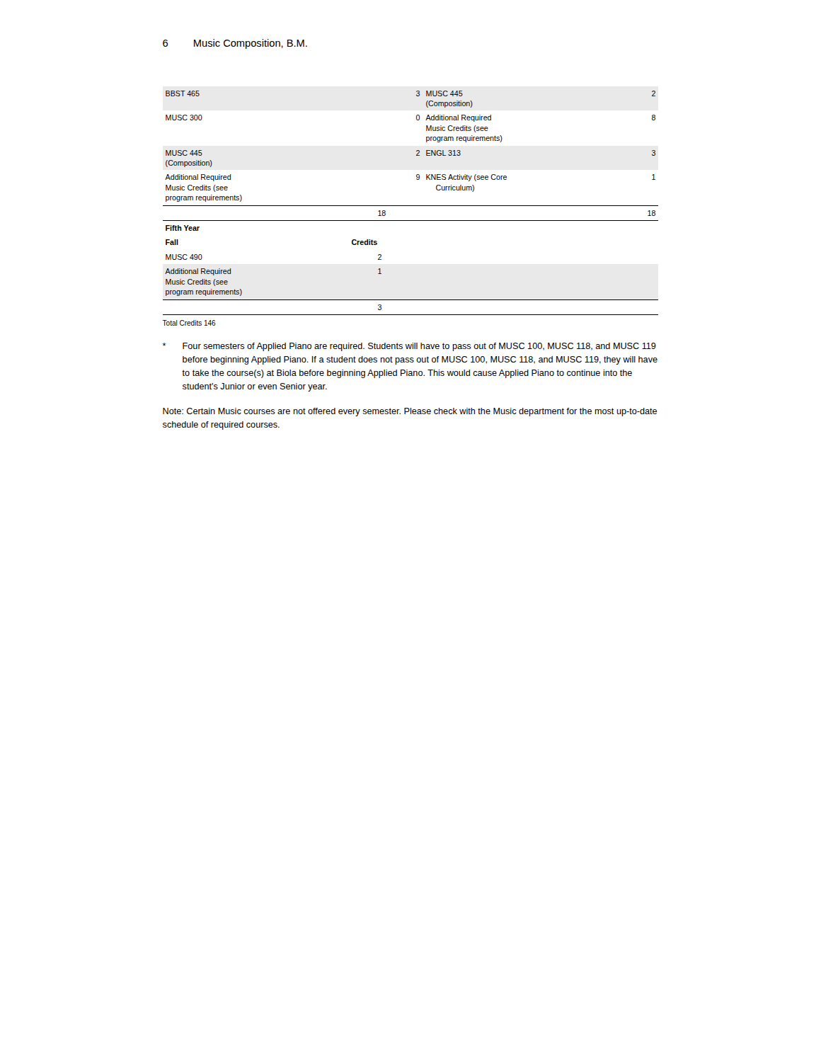6 Music Composition, B.M.
| BBST 465 | | 3 | MUSC 445 (Composition) | 2 |
| MUSC 300 | | 0 | Additional Required Music Credits (see program requirements) | 8 |
| MUSC 445 (Composition) | | 2 | ENGL 313 | 3 |
| Additional Required Music Credits (see program requirements) | | 9 | KNES Activity (see Core Curriculum) | 1 |
| | | 18 | | 18 |
| Fifth Year |
| Fall | Credits | | |
| MUSC 490 | | 2 | | |
| Additional Required Music Credits (see program requirements) | | 1 | | |
| | | 3 | | |
Total Credits 146
*
Four semesters of Applied Piano are required. Students will have to pass out of MUSC 100, MUSC 118, and MUSC 119 before beginning Applied Piano. If a student does not pass out of MUSC 100, MUSC 118, and MUSC 119, they will have to take the course(s) at Biola before beginning Applied Piano. This would cause Applied Piano to continue into the student's Junior or even Senior year.
Note: Certain Music courses are not offered every semester. Please check with the Music department for the most up-to-date schedule of required courses.